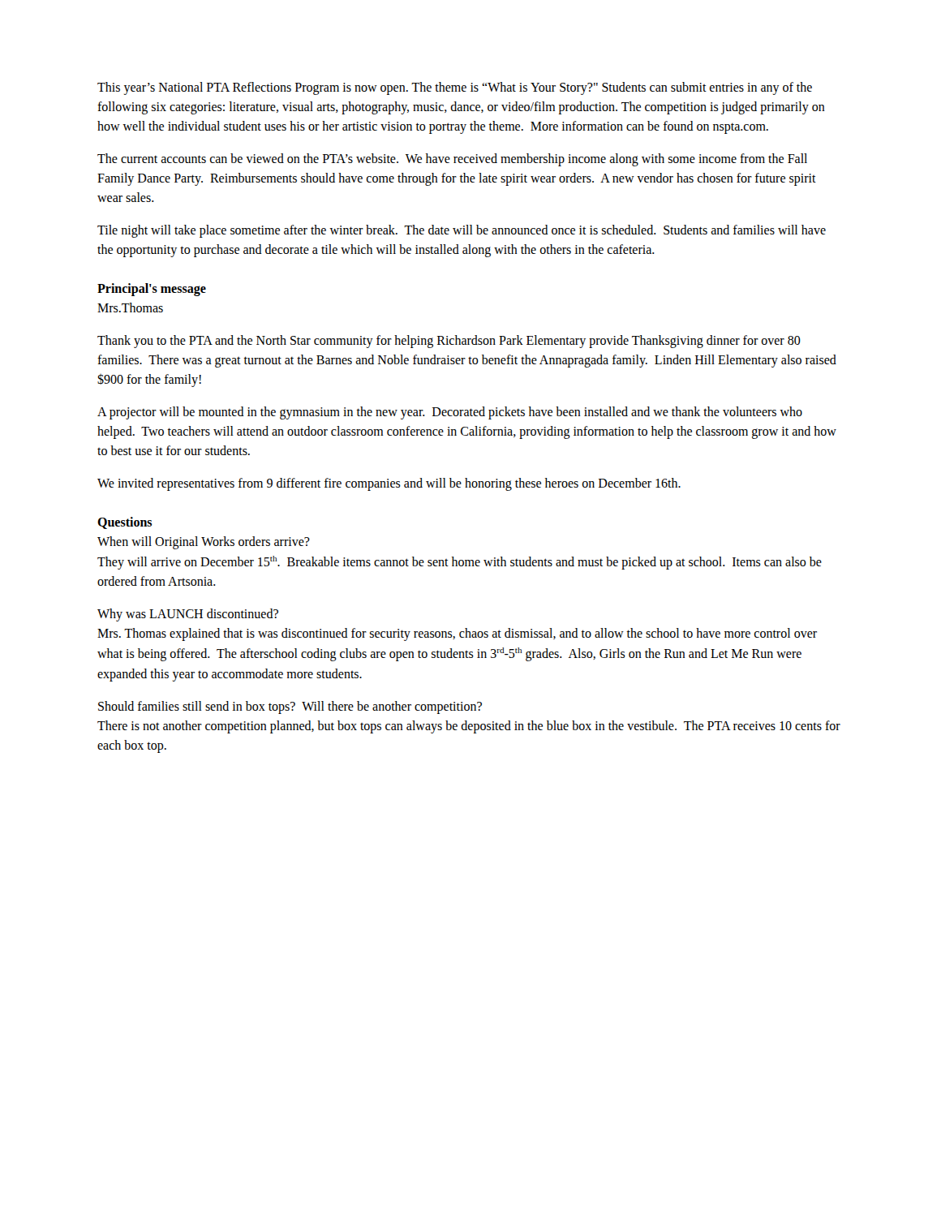This year’s National PTA Reflections Program is now open. The theme is “What is Your Story?" Students can submit entries in any of the following six categories: literature, visual arts, photography, music, dance, or video/film production. The competition is judged primarily on how well the individual student uses his or her artistic vision to portray the theme. More information can be found on nspta.com.
The current accounts can be viewed on the PTA’s website. We have received membership income along with some income from the Fall Family Dance Party. Reimbursements should have come through for the late spirit wear orders. A new vendor has chosen for future spirit wear sales.
Tile night will take place sometime after the winter break. The date will be announced once it is scheduled. Students and families will have the opportunity to purchase and decorate a tile which will be installed along with the others in the cafeteria.
Principal's message
Mrs.Thomas
Thank you to the PTA and the North Star community for helping Richardson Park Elementary provide Thanksgiving dinner for over 80 families. There was a great turnout at the Barnes and Noble fundraiser to benefit the Annapragada family. Linden Hill Elementary also raised $900 for the family!
A projector will be mounted in the gymnasium in the new year. Decorated pickets have been installed and we thank the volunteers who helped. Two teachers will attend an outdoor classroom conference in California, providing information to help the classroom grow it and how to best use it for our students.
We invited representatives from 9 different fire companies and will be honoring these heroes on December 16th.
Questions
When will Original Works orders arrive?
They will arrive on December 15th. Breakable items cannot be sent home with students and must be picked up at school. Items can also be ordered from Artsonia.
Why was LAUNCH discontinued?
Mrs. Thomas explained that is was discontinued for security reasons, chaos at dismissal, and to allow the school to have more control over what is being offered. The afterschool coding clubs are open to students in 3rd-5th grades. Also, Girls on the Run and Let Me Run were expanded this year to accommodate more students.
Should families still send in box tops? Will there be another competition?
There is not another competition planned, but box tops can always be deposited in the blue box in the vestibule. The PTA receives 10 cents for each box top.